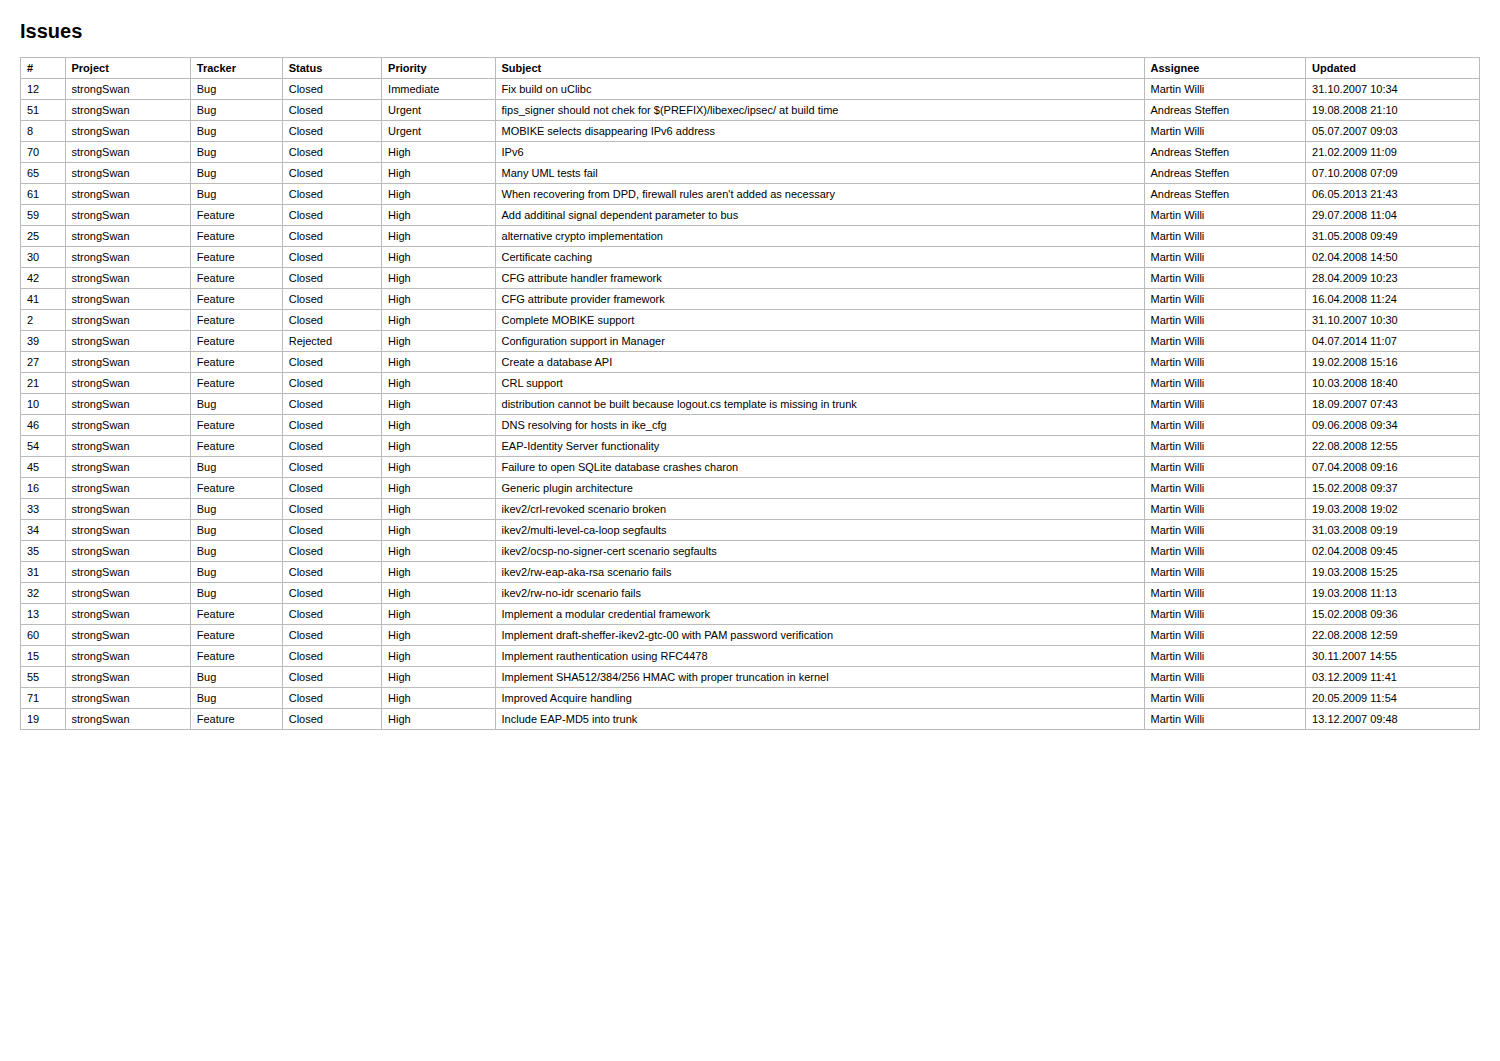Issues
| # | Project | Tracker | Status | Priority | Subject | Assignee | Updated |
| --- | --- | --- | --- | --- | --- | --- | --- |
| 12 | strongSwan | Bug | Closed | Immediate | Fix build on uClibc | Martin Willi | 31.10.2007 10:34 |
| 51 | strongSwan | Bug | Closed | Urgent | fips_signer should not chek for $(PREFIX)/libexec/ipsec/ at build time | Andreas Steffen | 19.08.2008 21:10 |
| 8 | strongSwan | Bug | Closed | Urgent | MOBIKE selects disappearing IPv6 address | Martin Willi | 05.07.2007 09:03 |
| 70 | strongSwan | Bug | Closed | High | IPv6 | Andreas Steffen | 21.02.2009 11:09 |
| 65 | strongSwan | Bug | Closed | High | Many UML tests fail | Andreas Steffen | 07.10.2008 07:09 |
| 61 | strongSwan | Bug | Closed | High | When recovering from DPD, firewall rules aren't added as necessary | Andreas Steffen | 06.05.2013 21:43 |
| 59 | strongSwan | Feature | Closed | High | Add additinal signal dependent parameter to bus | Martin Willi | 29.07.2008 11:04 |
| 25 | strongSwan | Feature | Closed | High | alternative crypto implementation | Martin Willi | 31.05.2008 09:49 |
| 30 | strongSwan | Feature | Closed | High | Certificate caching | Martin Willi | 02.04.2008 14:50 |
| 42 | strongSwan | Feature | Closed | High | CFG attribute handler framework | Martin Willi | 28.04.2009 10:23 |
| 41 | strongSwan | Feature | Closed | High | CFG attribute provider framework | Martin Willi | 16.04.2008 11:24 |
| 2 | strongSwan | Feature | Closed | High | Complete MOBIKE support | Martin Willi | 31.10.2007 10:30 |
| 39 | strongSwan | Feature | Rejected | High | Configuration support in Manager | Martin Willi | 04.07.2014 11:07 |
| 27 | strongSwan | Feature | Closed | High | Create a database API | Martin Willi | 19.02.2008 15:16 |
| 21 | strongSwan | Feature | Closed | High | CRL support | Martin Willi | 10.03.2008 18:40 |
| 10 | strongSwan | Bug | Closed | High | distribution cannot be built because logout.cs template is missing in trunk | Martin Willi | 18.09.2007 07:43 |
| 46 | strongSwan | Feature | Closed | High | DNS resolving for hosts in ike_cfg | Martin Willi | 09.06.2008 09:34 |
| 54 | strongSwan | Feature | Closed | High | EAP-Identity Server functionality | Martin Willi | 22.08.2008 12:55 |
| 45 | strongSwan | Bug | Closed | High | Failure to open SQLite database crashes charon | Martin Willi | 07.04.2008 09:16 |
| 16 | strongSwan | Feature | Closed | High | Generic plugin architecture | Martin Willi | 15.02.2008 09:37 |
| 33 | strongSwan | Bug | Closed | High | ikev2/crl-revoked scenario broken | Martin Willi | 19.03.2008 19:02 |
| 34 | strongSwan | Bug | Closed | High | ikev2/multi-level-ca-loop segfaults | Martin Willi | 31.03.2008 09:19 |
| 35 | strongSwan | Bug | Closed | High | ikev2/ocsp-no-signer-cert scenario segfaults | Martin Willi | 02.04.2008 09:45 |
| 31 | strongSwan | Bug | Closed | High | ikev2/rw-eap-aka-rsa scenario fails | Martin Willi | 19.03.2008 15:25 |
| 32 | strongSwan | Bug | Closed | High | ikev2/rw-no-idr scenario fails | Martin Willi | 19.03.2008 11:13 |
| 13 | strongSwan | Feature | Closed | High | Implement a modular credential framework | Martin Willi | 15.02.2008 09:36 |
| 60 | strongSwan | Feature | Closed | High | Implement draft-sheffer-ikev2-gtc-00 with PAM password verification | Martin Willi | 22.08.2008 12:59 |
| 15 | strongSwan | Feature | Closed | High | Implement rauthentication using RFC4478 | Martin Willi | 30.11.2007 14:55 |
| 55 | strongSwan | Bug | Closed | High | Implement SHA512/384/256 HMAC with proper truncation in kernel | Martin Willi | 03.12.2009 11:41 |
| 71 | strongSwan | Bug | Closed | High | Improved Acquire handling | Martin Willi | 20.05.2009 11:54 |
| 19 | strongSwan | Feature | Closed | High | Include EAP-MD5 into trunk | Martin Willi | 13.12.2007 09:48 |